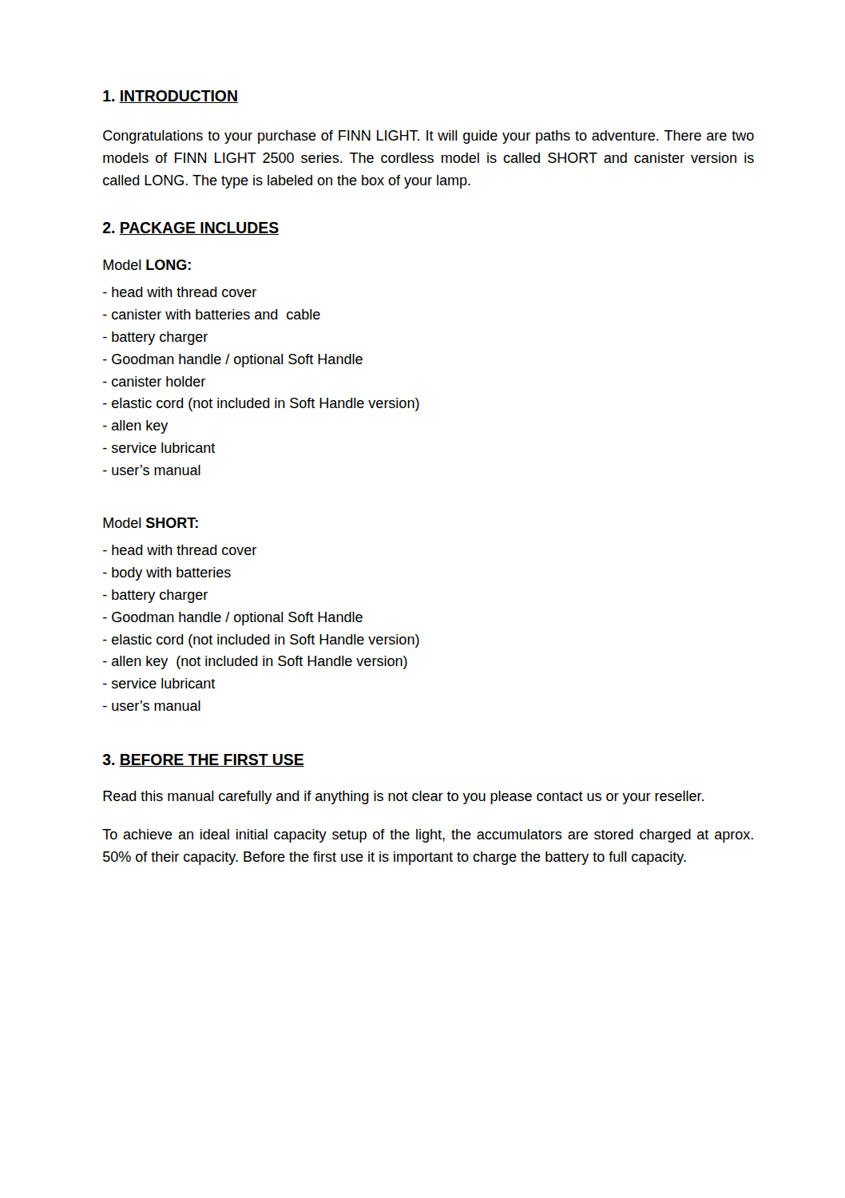1. INTRODUCTION
Congratulations to your purchase of FINN LIGHT. It will guide your paths to adventure. There are two models of FINN LIGHT 2500 series. The cordless model is called SHORT and canister version is called LONG. The type is labeled on the box of your lamp.
2. PACKAGE INCLUDES
Model LONG:
head with thread cover
canister with batteries and cable
battery charger
Goodman handle / optional Soft Handle
canister holder
elastic cord (not included in Soft Handle version)
allen key
service lubricant
user’s manual
Model SHORT:
head with thread cover
body with batteries
battery charger
Goodman handle / optional Soft Handle
elastic cord (not included in Soft Handle version)
allen key (not included in Soft Handle version)
service lubricant
user’s manual
3. BEFORE THE FIRST USE
Read this manual carefully and if anything is not clear to you please contact us or your reseller.
To achieve an ideal initial capacity setup of the light, the accumulators are stored charged at aprox. 50% of their capacity. Before the first use it is important to charge the battery to full capacity.